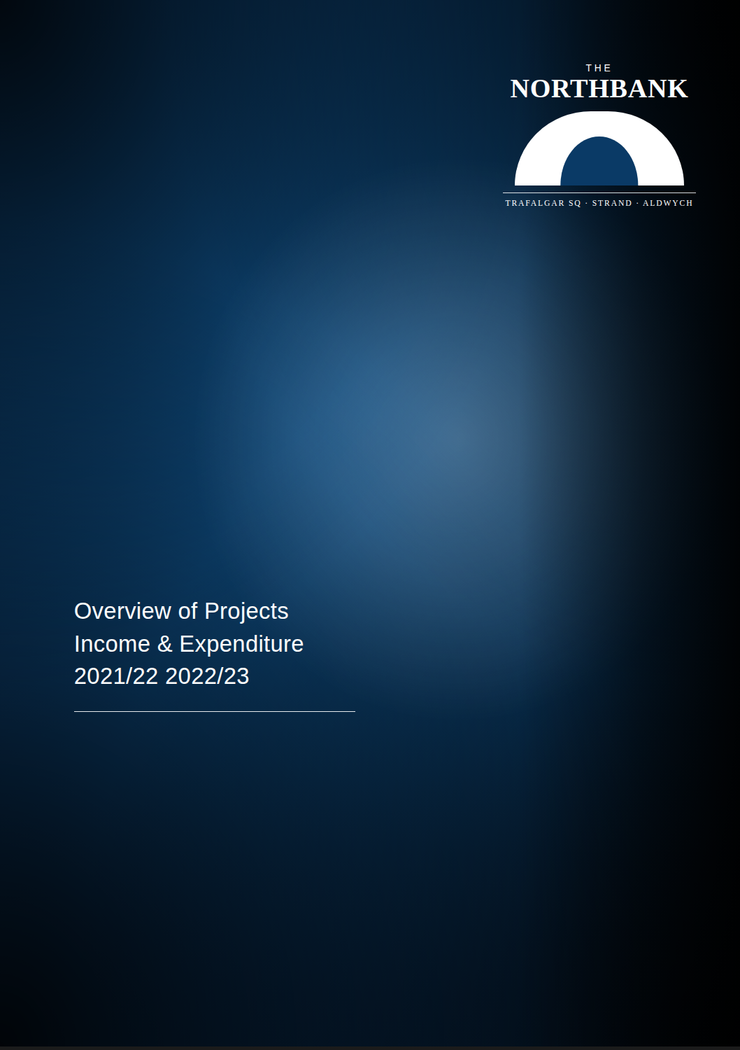The
Northbank
Trafalgar Sq · Strand · Aldwych
Overview of Projects
Income & Expenditure
2021/22 2022/23